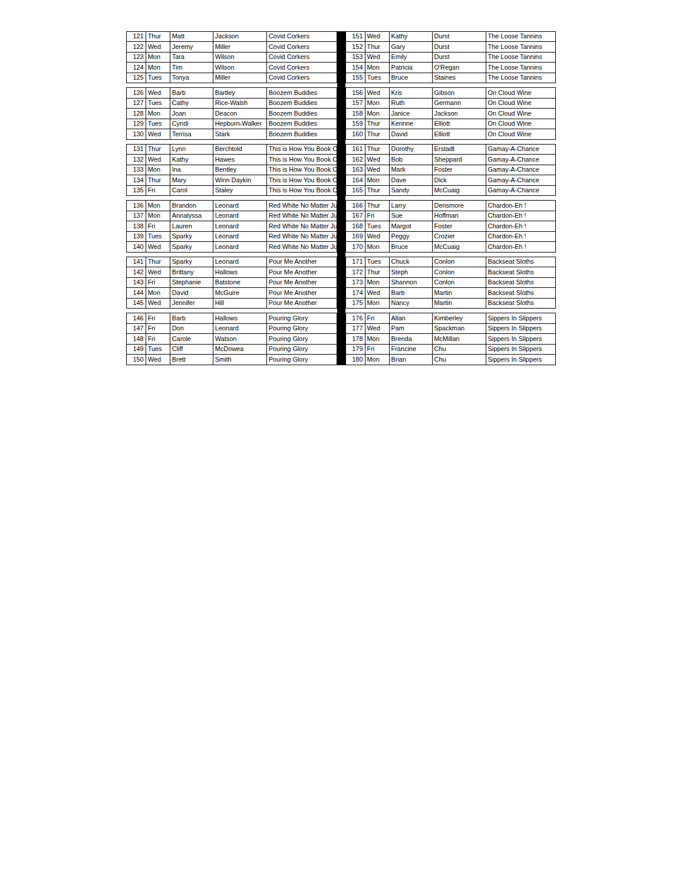| / 121 / Thur / Matt / Jackson / Covid Corkers / / 122 / Wed / Jeremy / Miller / Covid Corkers / / 123 / Mon / Tara / Wilson / Covid Corkers / / 124 / Mon / Tim / Wilson / Covid Corkers / / 125 / Tues / Tonya / Miller / Covid Corkers / / 126 / Wed / Barb / Bartley / Boozem Buddies / / 127 / Tues / Cathy / Rice-Walsh / Boozem Buddies / / 128 / Mon / Joan / Deacon / Boozem Buddies / / 129 / Tues / Cyndi / Hepburn-Walker / Boozem Buddies / / 130 / Wed / Terrisa / Stark / Boozem Buddies / / 131 / Thur / Lynn / Berchtold / This is How You Book Club / / 132 / Wed / Kathy / Hawes / This is How You Book Club / / 133 / Mon / Ina / Bentley / This is How You Book Club / / 134 / Thur / Mary / Winn Daykin / This is How You Book Club / / 135 / Fri / Carol / Staley / This is How You Book Club / / 136 / Mon / Brandon / Leonard / Red White No Matter Just Wine / / 137 / Mon / Annalyssa / Leonard / Red White No Matter Just Wine / / 138 / Fri / Lauren / Leonard / Red White No Matter Just Wine / / 139 / Tues / Sparky / Leonard / Red White No Matter Just Wine / / 140 / Wed / Sparky / Leonard / Red White No Matter Just Wine / / 141 / Thur / Sparky / Leonard / Pour Me Another / / 142 / Wed / Brittany / Hallows / Pour Me Another / / 143 / Fri / Stephanie / Batstone / Pour Me Another / / 144 / Mon / David / McGuire / Pour Me Another / / 145 / Wed / Jennifer / Hill / Pour Me Another / / 146 / Fri / Barb / Hallows / Pouring Glory / / 147 / Fri / Don / Leonard / Pouring Glory / / 148 / Fri / Carole / Watson / Pouring Glory / / 149 / Tues / Cliff / McDowea / Pouring Glory / / 150 / Wed / Brett / Smith / Pouring Glory / | | / 151 / Wed / Kathy / Durst / The Loose Tannins / / 152 / Thur / Gary / Durst / The Loose Tannins / / 153 / Wed / Emily / Durst / The Loose Tannins / / 154 / Mon / Patricia / O'Regan / The Loose Tannins / / 155 / Tues / Bruce / Staines / The Loose Tannins / / 156 / Wed / Kris / Gibson / On Cloud Wine / / 157 / Mon / Ruth / Germann / On Cloud Wine / / 158 / Mon / Janice / Jackson / On Cloud Wine / / 159 / Thur / Kerinne / Elliott / On Cloud Wine / / 160 / Thur / David / Elliott / On Cloud Wine / / 161 / Thur / Dorothy / Erstadt / Gamay-A-Chance / / 162 / Wed / Bob / Sheppard / Gamay-A-Chance / / 163 / Wed / Mark / Foster / Gamay-A-Chance / / 164 / Mon / Dave / Dick / Gamay-A-Chance / / 165 / Thur / Sandy / McCuaig / Gamay-A-Chance / / 166 / Thur / Larry / Densmore / Chardon-Eh ! / / 167 / Fri / Sue / Hoffman / Chardon-Eh ! / / 168 / Tues / Margot / Foster / Chardon-Eh ! / / 169 / Wed / Peggy / Crozier / Chardon-Eh ! / / 170 / Mon / Bruce / McCuaig / Chardon-Eh ! / / 171 / Tues / Chuck / Conlon / Backseat Sloths / / 172 / Thur / Steph / Conlon / Backseat Sloths / / 173 / Mon / Shannon / Conlon / Backseat Sloths / / 174 / Wed / Barb / Martin / Backseat Sloths / / 175 / Mon / Nancy / Martin / Backseat Sloths / / 176 / Fri / Allan / Kimberley / Sippers In Slippers / / 177 / Wed / Pam / Spackman / Sippers In Slippers / / 178 / Mon / Brenda / McMillan / Sippers In Slippers / / 179 / Fri / Francine / Chu / Sippers In Slippers / / 180 / Mon / Brian / Chu / Sippers In Slippers / |